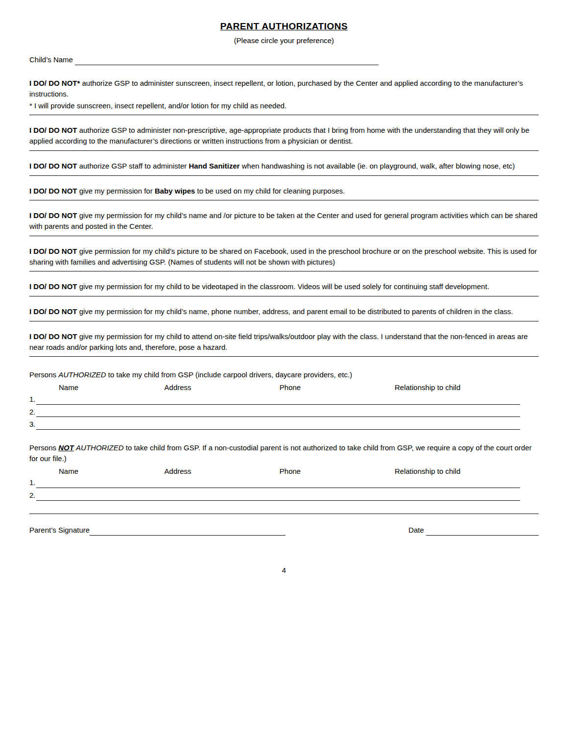PARENT AUTHORIZATIONS
(Please circle your preference)
Child’s Name
I DO/ DO NOT* authorize GSP to administer sunscreen, insect repellent, or lotion, purchased by the Center and applied according to the manufacturer’s instructions.
* I will provide sunscreen, insect repellent, and/or lotion for my child as needed.
I DO/ DO NOT authorize GSP to administer non-prescriptive, age-appropriate products that I bring from home with the understanding that they will only be applied according to the manufacturer’s directions or written instructions from a physician or dentist.
I DO/ DO NOT authorize GSP staff to administer Hand Sanitizer when handwashing is not available (ie. on playground, walk, after blowing nose, etc)
I DO/ DO NOT give my permission for Baby wipes to be used on my child for cleaning purposes.
I DO/ DO NOT give my permission for my child’s name and /or picture to be taken at the Center and used for general program activities which can be shared with parents and posted in the Center.
I DO/ DO NOT give permission for my child’s picture to be shared on Facebook, used in the preschool brochure or on the preschool website. This is used for sharing with families and advertising GSP. (Names of students will not be shown with pictures)
I DO/ DO NOT give my permission for my child to be videotaped in the classroom. Videos will be used solely for continuing staff development.
I DO/ DO NOT give my permission for my child’s name, phone number, address, and parent email to be distributed to parents of children in the class.
I DO/ DO NOT give my permission for my child to attend on-site field trips/walks/outdoor play with the class. I understand that the non-fenced in areas are near roads and/or parking lots and, therefore, pose a hazard.
Persons AUTHORIZED to take my child from GSP (include carpool drivers, daycare providers, etc.)
Name Address Phone Relationship to child
1.
2.
3.
Persons NOT AUTHORIZED to take child from GSP. If a non-custodial parent is not authorized to take child from GSP, we require a copy of the court order for our file.)
Name Address Phone Relationship to child
1.
2.
Parent’s Signature
Date
4